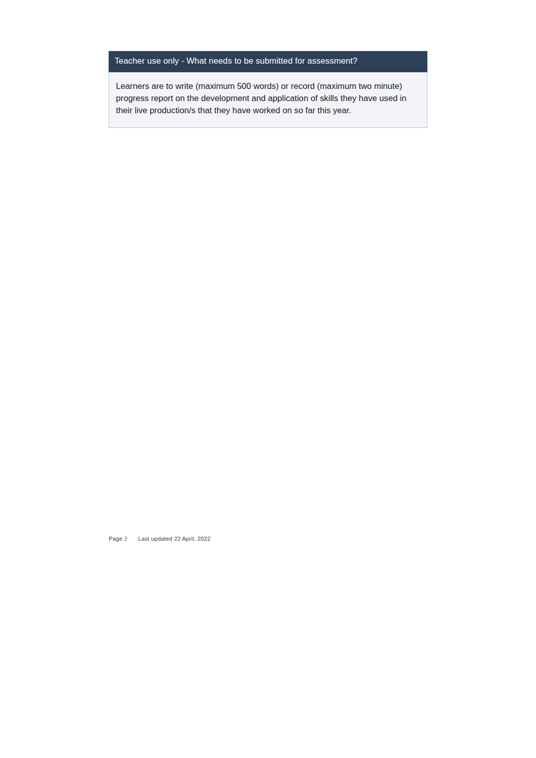Teacher use only - What needs to be submitted for assessment?
Learners are to write (maximum 500 words) or record (maximum two minute) progress report on the development and application of skills they have used in their live production/s that they have worked on so far this year.
Page 2 Last updated 22 April, 2022